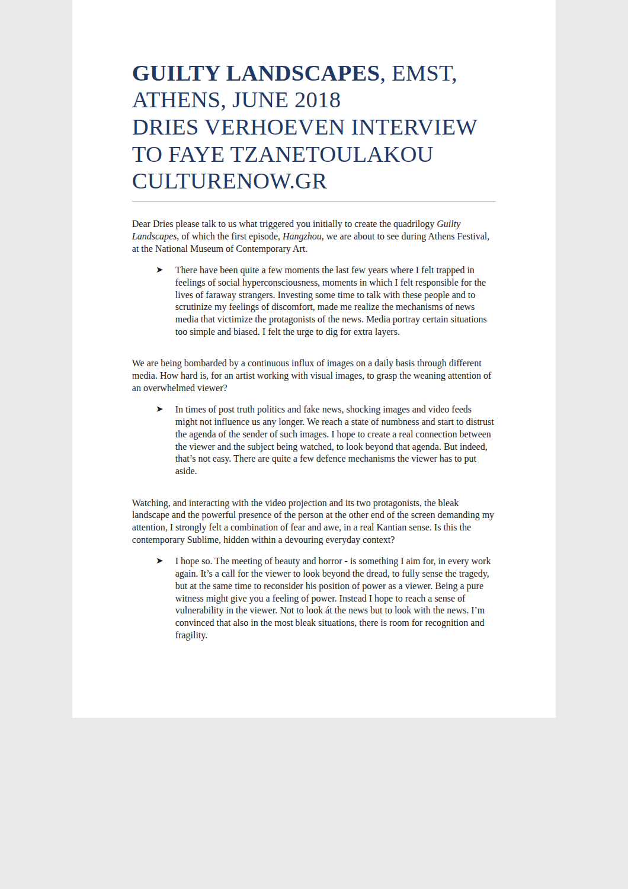GUILTY LANDSCAPES, EMST, ATHENS, JUNE 2018
DRIES VERHOEVEN INTERVIEW TO FAYE TZANETOULAKOU
CULTURENOW.GR
Dear Dries please talk to us what triggered you initially to create the quadrilogy Guilty Landscapes, of which the first episode, Hangzhou, we are about to see during Athens Festival, at the National Museum of Contemporary Art.
There have been quite a few moments the last few years where I felt trapped in feelings of social hyperconsciousness, moments in which I felt responsible for the lives of faraway strangers. Investing some time to talk with these people and to scrutinize my feelings of discomfort, made me realize the mechanisms of news media that victimize the protagonists of the news. Media portray certain situations too simple and biased. I felt the urge to dig for extra layers.
We are being bombarded by a continuous influx of images on a daily basis through different media. How hard is, for an artist working with visual images, to grasp the weaning attention of an overwhelmed viewer?
In times of post truth politics and fake news, shocking images and video feeds might not influence us any longer. We reach a state of numbness and start to distrust the agenda of the sender of such images. I hope to create a real connection between the viewer and the subject being watched, to look beyond that agenda. But indeed, that’s not easy. There are quite a few defence mechanisms the viewer has to put aside.
Watching, and interacting with the video projection and its two protagonists, the bleak landscape and the powerful presence of the person at the other end of the screen demanding my attention, I strongly felt a combination of fear and awe, in a real Kantian sense. Is this the contemporary Sublime, hidden within a devouring everyday context?
I hope so. The meeting of beauty and horror - is something I aim for, in every work again. It’s a call for the viewer to look beyond the dread, to fully sense the tragedy, but at the same time to reconsider his position of power as a viewer. Being a pure witness might give you a feeling of power. Instead I hope to reach a sense of vulnerability in the viewer. Not to look át the news but to look with the news. I’m convinced that also in the most bleak situations, there is room for recognition and fragility.